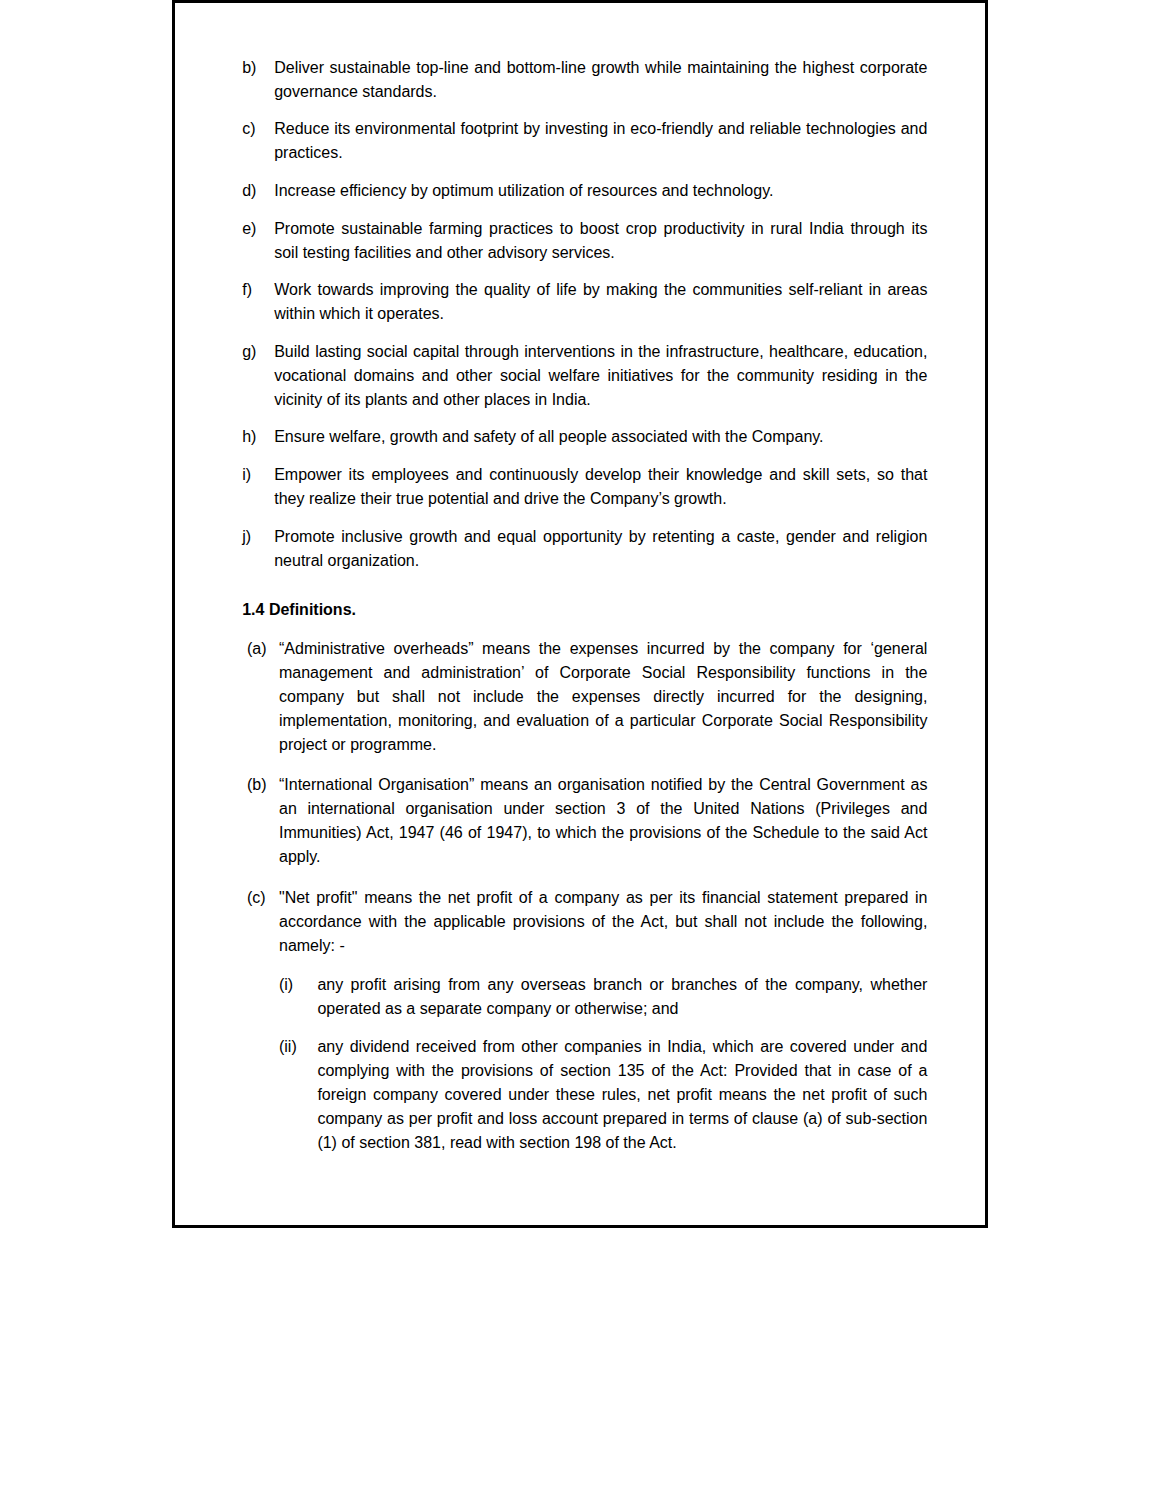b) Deliver sustainable top-line and bottom-line growth while maintaining the highest corporate governance standards.
c) Reduce its environmental footprint by investing in eco-friendly and reliable technologies and practices.
d) Increase efficiency by optimum utilization of resources and technology.
e) Promote sustainable farming practices to boost crop productivity in rural India through its soil testing facilities and other advisory services.
f) Work towards improving the quality of life by making the communities self-reliant in areas within which it operates.
g) Build lasting social capital through interventions in the infrastructure, healthcare, education, vocational domains and other social welfare initiatives for the community residing in the vicinity of its plants and other places in India.
h) Ensure welfare, growth and safety of all people associated with the Company.
i) Empower its employees and continuously develop their knowledge and skill sets, so that they realize their true potential and drive the Company’s growth.
j) Promote inclusive growth and equal opportunity by retenting a caste, gender and religion neutral organization.
1.4 Definitions.
(a) “Administrative overheads” means the expenses incurred by the company for ‘general management and administration’ of Corporate Social Responsibility functions in the company but shall not include the expenses directly incurred for the designing, implementation, monitoring, and evaluation of a particular Corporate Social Responsibility project or programme.
(b) “International Organisation” means an organisation notified by the Central Government as an international organisation under section 3 of the United Nations (Privileges and Immunities) Act, 1947 (46 of 1947), to which the provisions of the Schedule to the said Act apply.
(c) "Net profit" means the net profit of a company as per its financial statement prepared in accordance with the applicable provisions of the Act, but shall not include the following, namely: -
(i) any profit arising from any overseas branch or branches of the company, whether operated as a separate company or otherwise; and
(ii) any dividend received from other companies in India, which are covered under and complying with the provisions of section 135 of the Act: Provided that in case of a foreign company covered under these rules, net profit means the net profit of such company as per profit and loss account prepared in terms of clause (a) of sub-section (1) of section 381, read with section 198 of the Act.